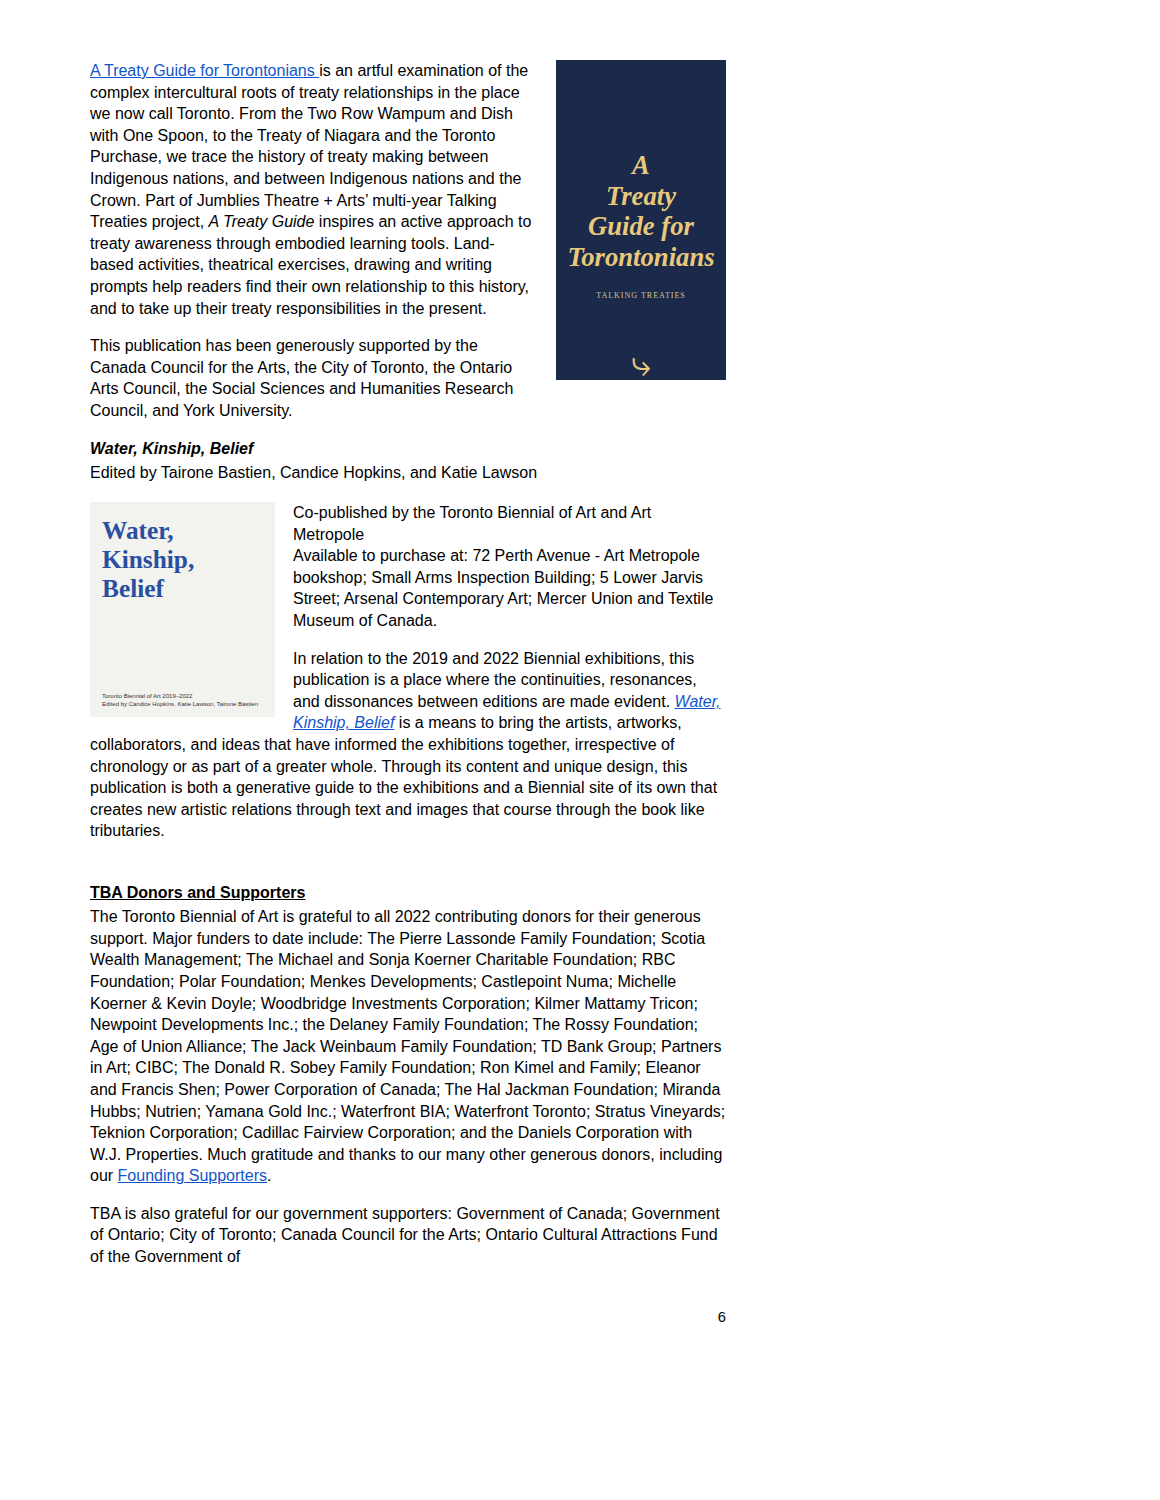A
Treaty
Guide for
Torontonians
TALKING TREATIES
⤷
A Treaty Guide for Torontonians is an artful examination of the complex intercultural roots of treaty relationships in the place we now call Toronto. From the Two Row Wampum and Dish with One Spoon, to the Treaty of Niagara and the Toronto Purchase, we trace the history of treaty making between Indigenous nations, and between Indigenous nations and the Crown. Part of Jumblies Theatre + Arts’ multi-year Talking Treaties project, A Treaty Guide inspires an active approach to treaty awareness through embodied learning tools. Land-based activities, theatrical exercises, drawing and writing prompts help readers find their own relationship to this history, and to take up their treaty responsibilities in the present.
This publication has been generously supported by the Canada Council for the Arts, the City of Toronto, the Ontario Arts Council, the Social Sciences and Humanities Research Council, and York University.
Water, Kinship, Belief
Edited by Tairone Bastien, Candice Hopkins, and Katie Lawson
Water,
Kinship,
Belief
Toronto Biennial of Art 2019–2022
Edited by Candice Hopkins, Katie Lawson, Tairone Bastien
Co-published by the Toronto Biennial of Art and Art Metropole
Available to purchase at: 72 Perth Avenue - Art Metropole bookshop; Small Arms Inspection Building; 5 Lower Jarvis Street; Arsenal Contemporary Art; Mercer Union and Textile Museum of Canada.
In relation to the 2019 and 2022 Biennial exhibitions, this publication is a place where the continuities, resonances, and dissonances between editions are made evident. Water, Kinship, Belief is a means to bring the artists, artworks, collaborators, and ideas that have informed the exhibitions together, irrespective of chronology or as part of a greater whole. Through its content and unique design, this publication is both a generative guide to the exhibitions and a Biennial site of its own that creates new artistic relations through text and images that course through the book like tributaries.
TBA Donors and Supporters
The Toronto Biennial of Art is grateful to all 2022 contributing donors for their generous support. Major funders to date include: The Pierre Lassonde Family Foundation; Scotia Wealth Management; The Michael and Sonja Koerner Charitable Foundation; RBC Foundation; Polar Foundation; Menkes Developments; Castlepoint Numa; Michelle Koerner & Kevin Doyle; Woodbridge Investments Corporation; Kilmer Mattamy Tricon; Newpoint Developments Inc.; the Delaney Family Foundation; The Rossy Foundation; Age of Union Alliance; The Jack Weinbaum Family Foundation; TD Bank Group; Partners in Art; CIBC; The Donald R. Sobey Family Foundation; Ron Kimel and Family; Eleanor and Francis Shen; Power Corporation of Canada; The Hal Jackman Foundation; Miranda Hubbs; Nutrien; Yamana Gold Inc.; Waterfront BIA; Waterfront Toronto; Stratus Vineyards; Teknion Corporation; Cadillac Fairview Corporation; and the Daniels Corporation with W.J. Properties. Much gratitude and thanks to our many other generous donors, including our Founding Supporters.
TBA is also grateful for our government supporters: Government of Canada; Government of Ontario; City of Toronto; Canada Council for the Arts; Ontario Cultural Attractions Fund of the Government of
6